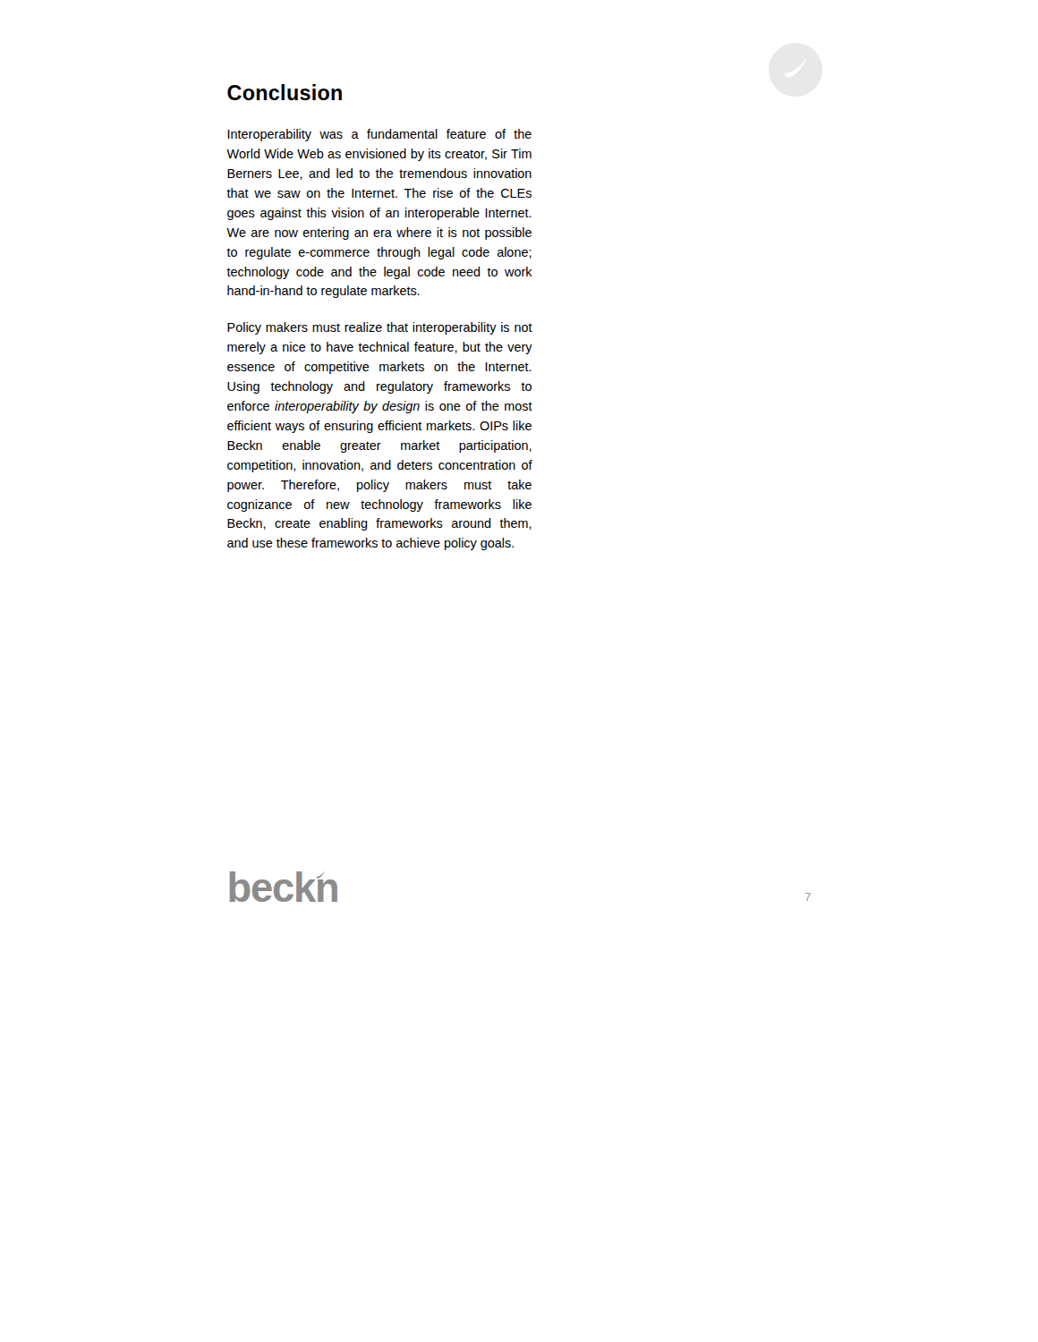Conclusion
Interoperability was a fundamental feature of the World Wide Web as envisioned by its creator, Sir Tim Berners Lee, and led to the tremendous innovation that we saw on the Internet. The rise of the CLEs goes against this vision of an interoperable Internet. We are now entering an era where it is not possible to regulate e-commerce through legal code alone; technology code and the legal code need to work hand-in-hand to regulate markets.
Policy makers must realize that interoperability is not merely a nice to have technical feature, but the very essence of competitive markets on the Internet. Using technology and regulatory frameworks to enforce interoperability by design is one of the most efficient ways of ensuring efficient markets. OIPs like Beckn enable greater market participation, competition, innovation, and deters concentration of power. Therefore, policy makers must take cognizance of new technology frameworks like Beckn, create enabling frameworks around them, and use these frameworks to achieve policy goals.
beckn
7